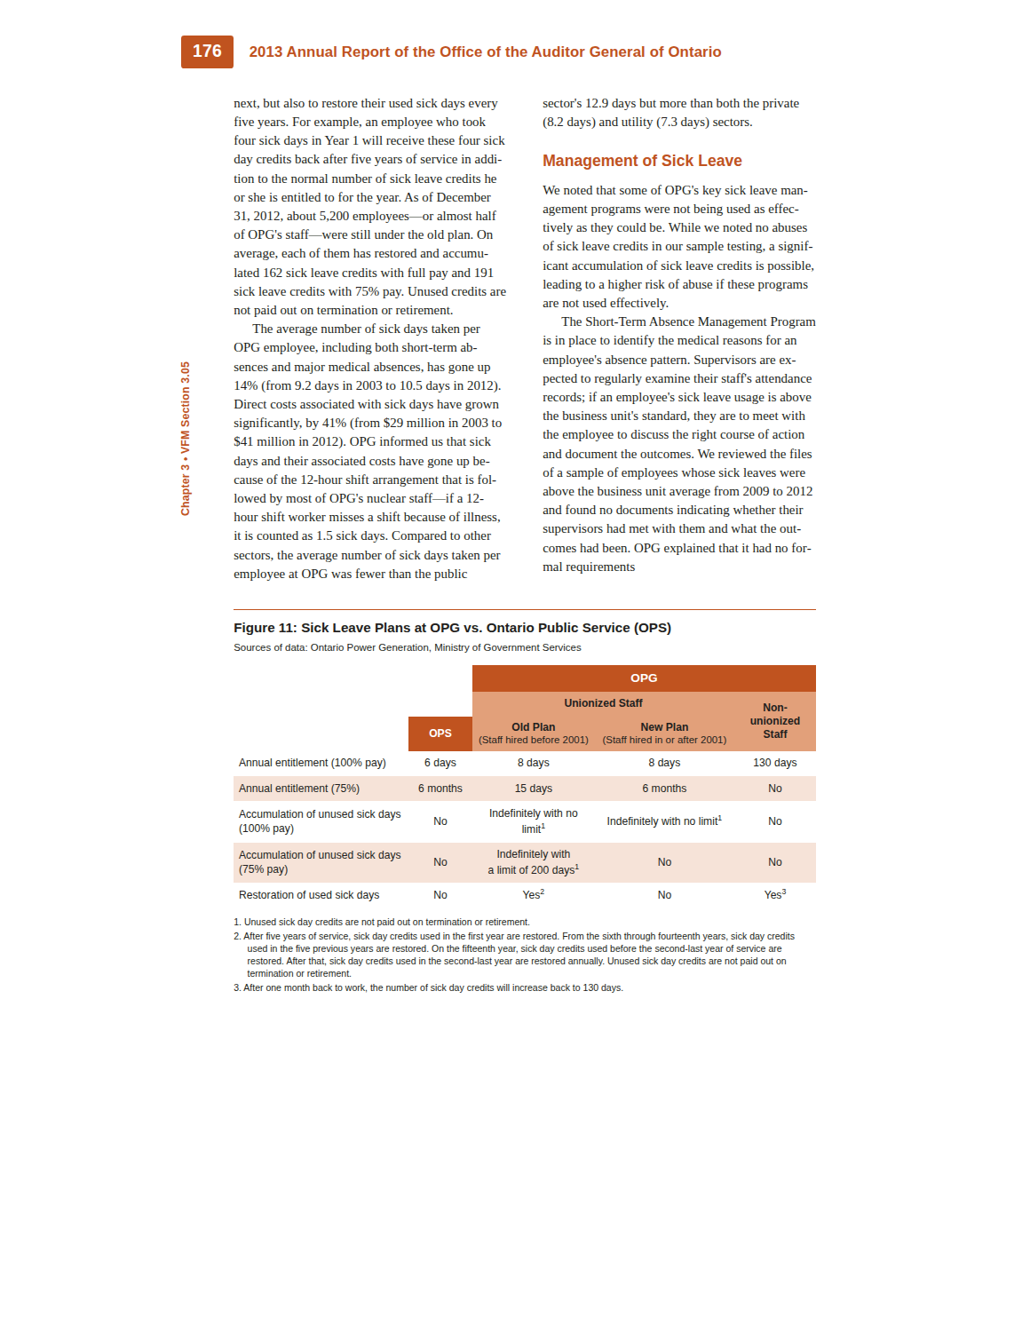176
2013 Annual Report of the Office of the Auditor General of Ontario
Chapter 3 • VFM Section 3.05
next, but also to restore their used sick days every five years. For example, an employee who took four sick days in Year 1 will receive these four sick day credits back after five years of service in addition to the normal number of sick leave credits he or she is entitled to for the year. As of December 31, 2012, about 5,200 employees—or almost half of OPG's staff—were still under the old plan. On average, each of them has restored and accumulated 162 sick leave credits with full pay and 191 sick leave credits with 75% pay. Unused credits are not paid out on termination or retirement.
The average number of sick days taken per OPG employee, including both short-term absences and major medical absences, has gone up 14% (from 9.2 days in 2003 to 10.5 days in 2012). Direct costs associated with sick days have grown significantly, by 41% (from $29 million in 2003 to $41 million in 2012). OPG informed us that sick days and their associated costs have gone up because of the 12-hour shift arrangement that is followed by most of OPG's nuclear staff—if a 12-hour shift worker misses a shift because of illness, it is counted as 1.5 sick days. Compared to other sectors, the average number of sick days taken per employee at OPG was fewer than the public sector's 12.9 days but more than both the private (8.2 days) and utility (7.3 days) sectors.
Management of Sick Leave
We noted that some of OPG's key sick leave management programs were not being used as effectively as they could be. While we noted no abuses of sick leave credits in our sample testing, a significant accumulation of sick leave credits is possible, leading to a higher risk of abuse if these programs are not used effectively.
The Short-Term Absence Management Program is in place to identify the medical reasons for an employee's absence pattern. Supervisors are expected to regularly examine their staff's attendance records; if an employee's sick leave usage is above the business unit's standard, they are to meet with the employee to discuss the right course of action and document the outcomes. We reviewed the files of a sample of employees whose sick leaves were above the business unit average from 2009 to 2012 and found no documents indicating whether their supervisors had met with them and what the outcomes had been. OPG explained that it had no formal requirements
Figure 11: Sick Leave Plans at OPG vs. Ontario Public Service (OPS)
Sources of data: Ontario Power Generation, Ministry of Government Services
| | | OPG |
| --- | --- | --- |
| | | Unionized Staff | Non-unionized Staff |
| | OPS | Old Plan (Staff hired before 2001) | New Plan (Staff hired in or after 2001) |
| Annual entitlement (100% pay) | 6 days | 8 days | 8 days | 130 days |
| Annual entitlement (75%) | 6 months | 15 days | 6 months | No |
| Accumulation of unused sick days (100% pay) | No | Indefinitely with no limit 1 | Indefinitely with no limit 1 | No |
| Accumulation of unused sick days (75% pay) | No | Indefinitely with a limit of 200 days 1 | No | No |
| Restoration of used sick days | No | Yes 2 | No | Yes 3 |
1. Unused sick day credits are not paid out on termination or retirement.
2. After five years of service, sick day credits used in the first year are restored. From the sixth through fourteenth years, sick day credits used in the five previous years are restored. On the fifteenth year, sick day credits used before the second-last year of service are restored. After that, sick day credits used in the second-last year are restored annually. Unused sick day credits are not paid out on termination or retirement.
3. After one month back to work, the number of sick day credits will increase back to 130 days.